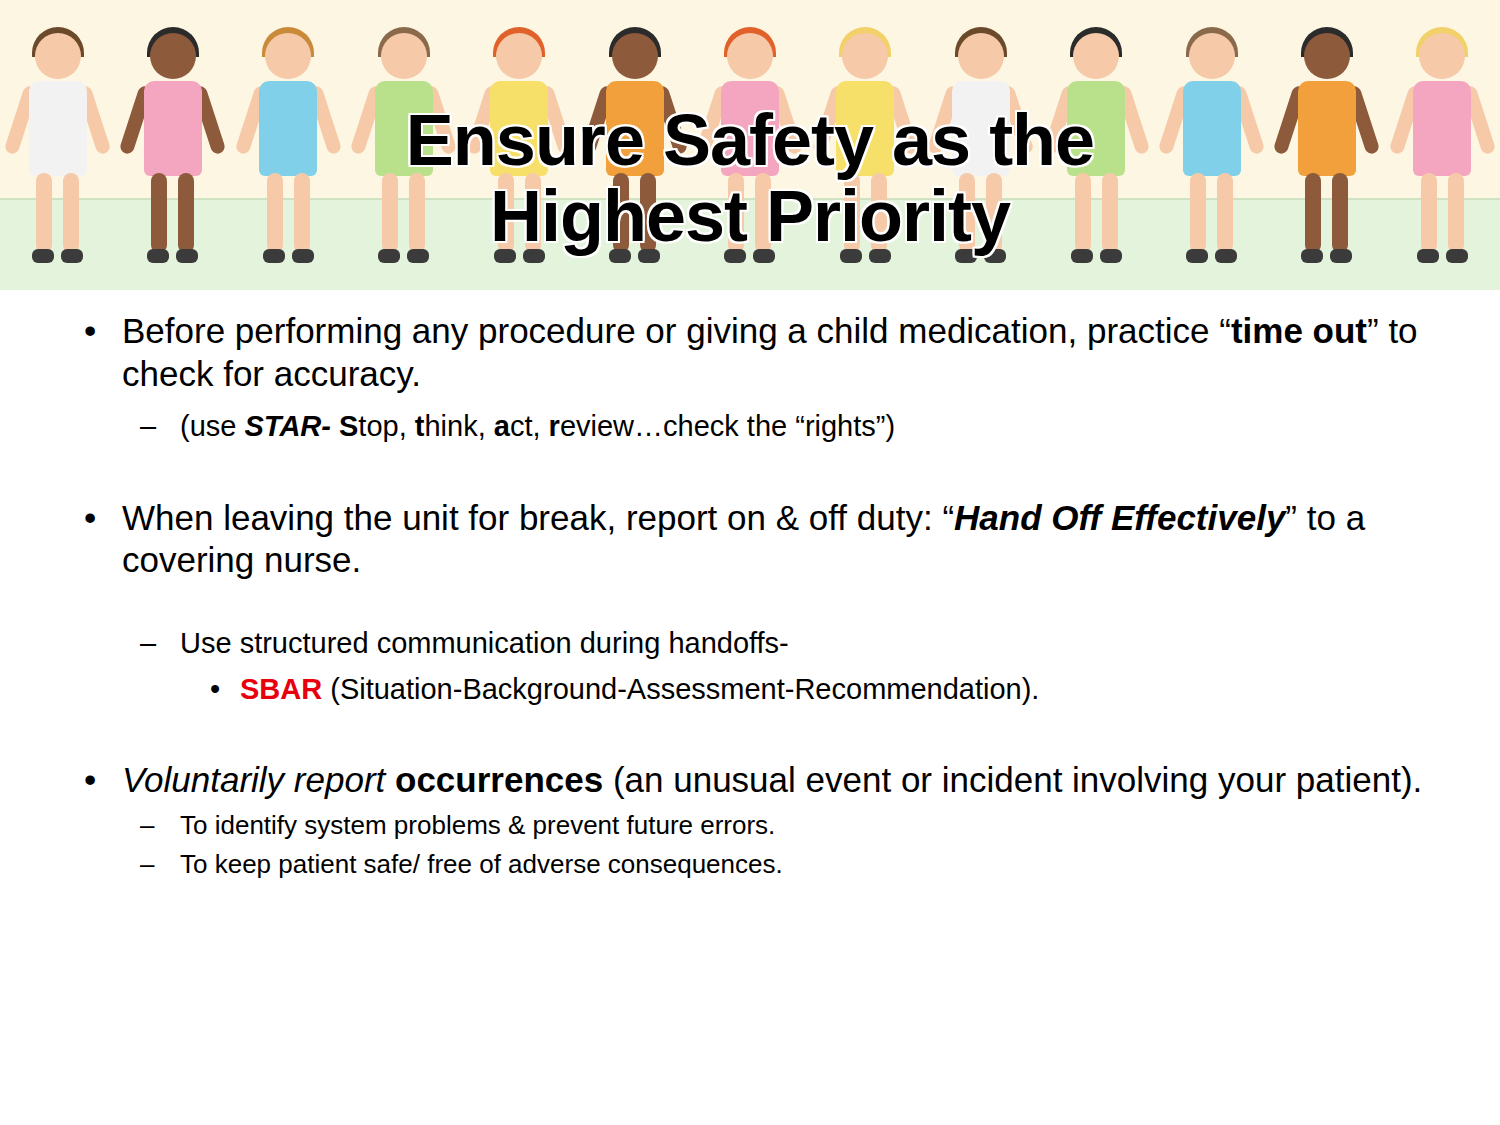Ensure Safety as the
Highest Priority
Before performing any procedure or giving a child medication, practice “time out” to check for accuracy.
(use STAR- Stop, think, act, review…check the “rights”)
When leaving the unit for break, report on & off duty: “Hand Off Effectively” to a covering nurse.
Use structured communication during handoffs-
SBAR (Situation-Background-Assessment-Recommendation).
Voluntarily report occurrences (an unusual event or incident involving your patient).
To identify system problems & prevent future errors.
To keep patient safe/ free of adverse consequences.